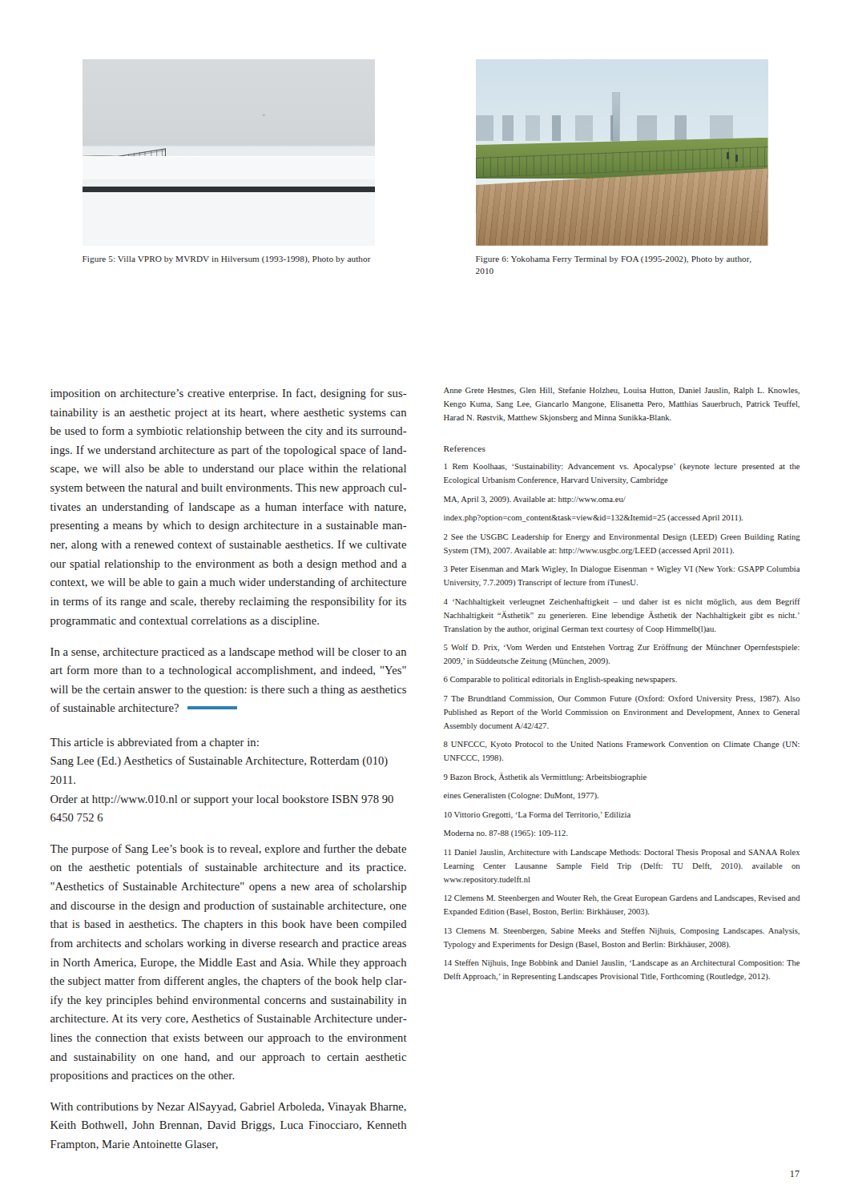Figure 5: Villa VPRO by MVRDV in Hilversum (1993-1998), Photo by author
Figure 6: Yokohama Ferry Terminal by FOA (1995-2002), Photo by author, 2010
imposition on architecture’s creative enterprise. In fact, designing for sustainability is an aesthetic project at its heart, where aesthetic systems can be used to form a symbiotic relationship between the city and its surroundings. If we understand architecture as part of the topological space of landscape, we will also be able to understand our place within the relational system between the natural and built environments. This new approach cultivates an understanding of landscape as a human interface with nature, presenting a means by which to design architecture in a sustainable manner, along with a renewed context of sustainable aesthetics. If we cultivate our spatial relationship to the environment as both a design method and a context, we will be able to gain a much wider understanding of architecture in terms of its range and scale, thereby reclaiming the responsibility for its programmatic and contextual correlations as a discipline.
In a sense, architecture practiced as a landscape method will be closer to an art form more than to a technological accomplishment, and indeed, "Yes" will be the certain answer to the question: is there such a thing as aesthetics of sustainable architecture?
This article is abbreviated from a chapter in:
Sang Lee (Ed.) Aesthetics of Sustainable Architecture, Rotterdam (010) 2011.
Order at http://www.010.nl or support your local bookstore ISBN 978 90 6450 752 6
The purpose of Sang Lee’s book is to reveal, explore and further the debate on the aesthetic potentials of sustainable architecture and its practice. "Aesthetics of Sustainable Architecture" opens a new area of scholarship and discourse in the design and production of sustainable architecture, one that is based in aesthetics. The chapters in this book have been compiled from architects and scholars working in diverse research and practice areas in North America, Europe, the Middle East and Asia. While they approach the subject matter from different angles, the chapters of the book help clarify the key principles behind environmental concerns and sustainability in architecture. At its very core, Aesthetics of Sustainable Architecture underlines the connection that exists between our approach to the environment and sustainability on one hand, and our approach to certain aesthetic propositions and practices on the other.
With contributions by Nezar AlSayyad, Gabriel Arboleda, Vinayak Bharne, Keith Bothwell, John Brennan, David Briggs, Luca Finocciaro, Kenneth Frampton, Marie Antoinette Glaser,
Anne Grete Hestnes, Glen Hill, Stefanie Holzheu, Louisa Hutton, Daniel Jauslin, Ralph L. Knowles, Kengo Kuma, Sang Lee, Giancarlo Mangone, Elisanetta Pero, Matthias Sauerbruch, Patrick Teuffel, Harad N. Røstvik, Matthew Skjonsberg and Minna Sunikka-Blank.
References
1 Rem Koolhaas, ‘Sustainability: Advancement vs. Apocalypse’ (keynote lecture presented at the Ecological Urbanism Conference, Harvard University, Cambridge
MA, April 3, 2009). Available at: http://www.oma.eu/
index.php?option=com_content&task=view&id=132&Itemid=25 (accessed April 2011).
2 See the USGBC Leadership for Energy and Environmental Design (LEED) Green Building Rating System (TM), 2007. Available at: http://www.usgbc.org/LEED (accessed April 2011).
3 Peter Eisenman and Mark Wigley, In Dialogue Eisenman + Wigley VI (New York: GSAPP Columbia University, 7.7.2009) Transcript of lecture from iTunesU.
4 ‘Nachhaltigkeit verleugnet Zeichenhaftigkeit – und daher ist es nicht möglich, aus dem Begriff Nachhaltigkeit “Ästhetik” zu generieren. Eine lebendige Ästhetik der Nachhaltigkeit gibt es nicht.’ Translation by the author, original German text courtesy of Coop Himmelb(l)au.
5 Wolf D. Prix, ‘Vom Werden und Entstehen Vortrag Zur Eröffnung der Münchner Opernfestspiele: 2009,’ in Süddeutsche Zeitung (München, 2009).
6 Comparable to political editorials in English-speaking newspapers.
7 The Brundtland Commission, Our Common Future (Oxford: Oxford University Press, 1987). Also Published as Report of the World Commission on Environment and Development, Annex to General Assembly document A/42/427.
8 UNFCCC, Kyoto Protocol to the United Nations Framework Convention on Climate Change (UN: UNFCCC, 1998).
9 Bazon Brock, Ästhetik als Vermittlung: Arbeitsbiographie
eines Generalisten (Cologne: DuMont, 1977).
10 Vittorio Gregotti, ‘La Forma del Territorio,’ Edilizia
Moderna no. 87-88 (1965): 109-112.
11 Daniel Jauslin, Architecture with Landscape Methods: Doctoral Thesis Proposal and SANAA Rolex Learning Center Lausanne Sample Field Trip (Delft: TU Delft, 2010). available on www.repository.tudelft.nl
12 Clemens M. Steenbergen and Wouter Reh, the Great European Gardens and Landscapes, Revised and Expanded Edition (Basel, Boston, Berlin: Birkhäuser, 2003).
13 Clemens M. Steenbergen, Sabine Meeks and Steffen Nijhuis, Composing Landscapes. Analysis, Typology and Experiments for Design (Basel, Boston and Berlin: Birkhäuser, 2008).
14 Steffen Nijhuis, Inge Bobbink and Daniel Jauslin, ‘Landscape as an Architectural Composition: The Delft Approach,’ in Representing Landscapes Provisional Title, Forthcoming (Routledge, 2012).
17